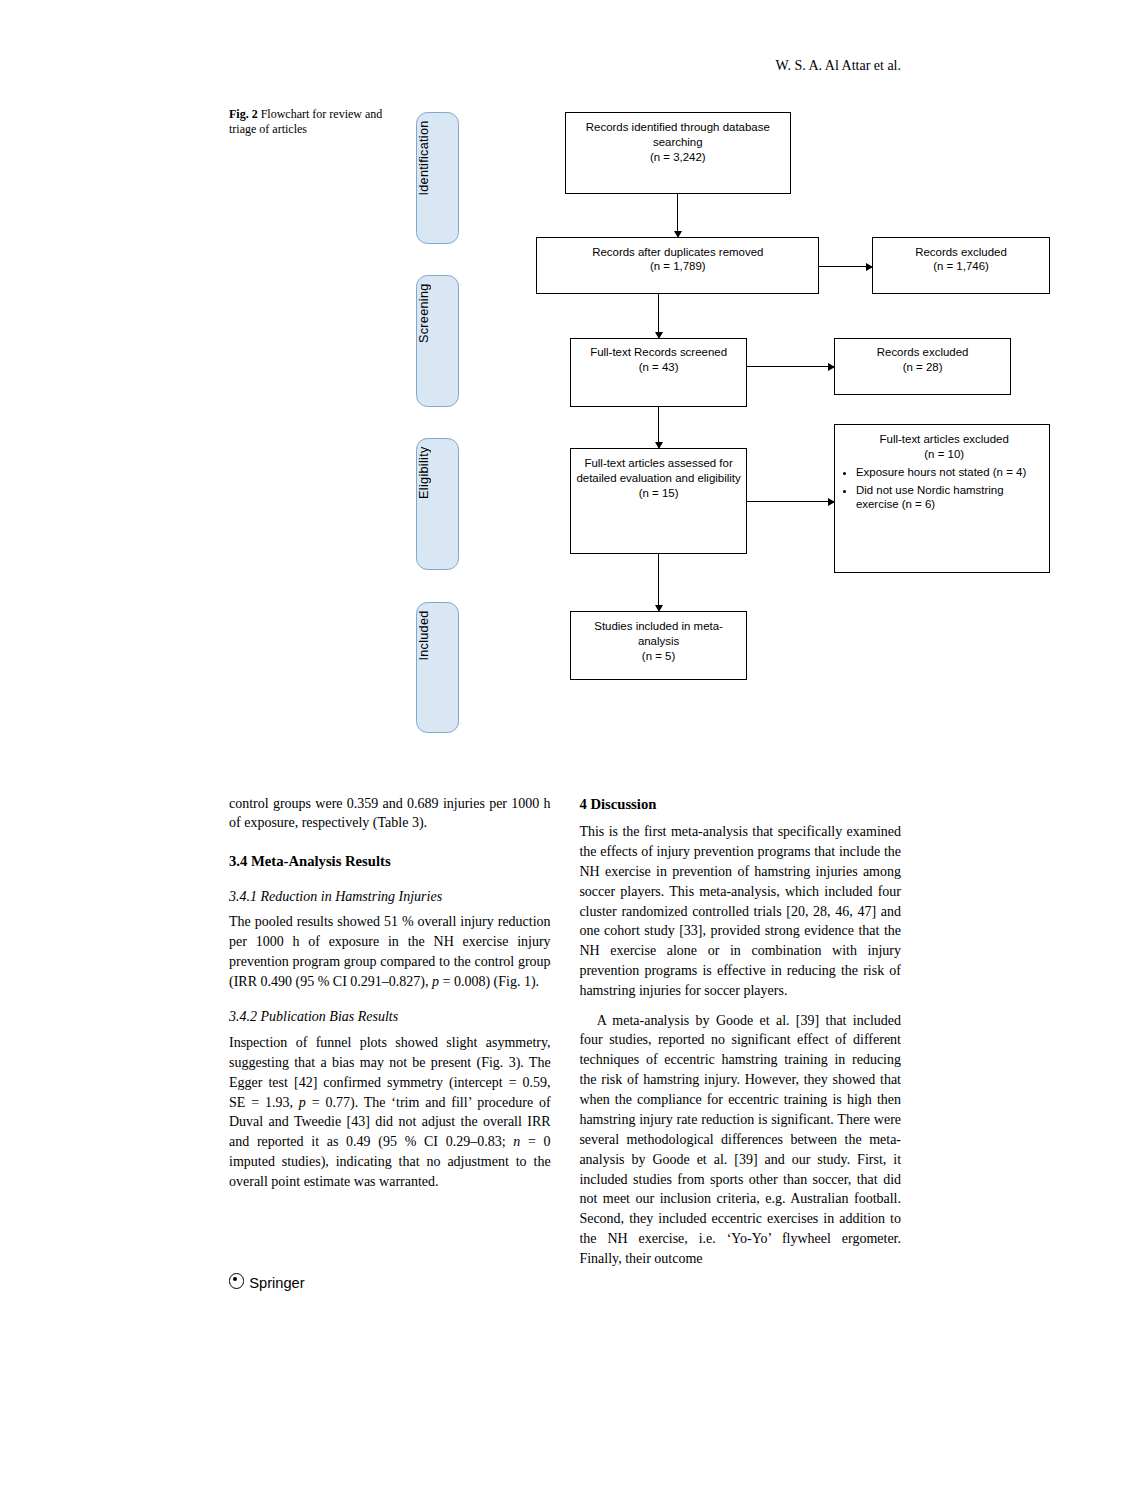W. S. A. Al Attar et al.
Fig. 2 Flowchart for review and triage of articles
Identification
Screening
Eligibility
Included
Records identified through database searching
(n = 3,242)
Records after duplicates removed
(n = 1,789)
Records excluded
(n = 1,746)
Full-text Records screened
(n = 43)
Records excluded
(n = 28)
Full-text articles assessed for detailed evaluation and eligibility
(n = 15)
Full-text articles excluded
(n = 10)
Exposure hours not stated (n = 4)
Did not use Nordic hamstring exercise (n = 6)
Studies included in meta-analysis
(n = 5)
control groups were 0.359 and 0.689 injuries per 1000 h of exposure, respectively (Table 3).
3.4 Meta-Analysis Results
3.4.1 Reduction in Hamstring Injuries
The pooled results showed 51 % overall injury reduction per 1000 h of exposure in the NH exercise injury prevention program group compared to the control group (IRR 0.490 (95 % CI 0.291–0.827), p = 0.008) (Fig. 1).
3.4.2 Publication Bias Results
Inspection of funnel plots showed slight asymmetry, suggesting that a bias may not be present (Fig. 3). The Egger test [42] confirmed symmetry (intercept = 0.59, SE = 1.93, p = 0.77). The ‘trim and fill’ procedure of Duval and Tweedie [43] did not adjust the overall IRR and reported it as 0.49 (95 % CI 0.29–0.83; n = 0 imputed studies), indicating that no adjustment to the overall point estimate was warranted.
4 Discussion
This is the first meta-analysis that specifically examined the effects of injury prevention programs that include the NH exercise in prevention of hamstring injuries among soccer players. This meta-analysis, which included four cluster randomized controlled trials [20, 28, 46, 47] and one cohort study [33], provided strong evidence that the NH exercise alone or in combination with injury prevention programs is effective in reducing the risk of hamstring injuries for soccer players.
A meta-analysis by Goode et al. [39] that included four studies, reported no significant effect of different techniques of eccentric hamstring training in reducing the risk of hamstring injury. However, they showed that when the compliance for eccentric training is high then hamstring injury rate reduction is significant. There were several methodological differences between the meta-analysis by Goode et al. [39] and our study. First, it included studies from sports other than soccer, that did not meet our inclusion criteria, e.g. Australian football. Second, they included eccentric exercises in addition to the NH exercise, i.e. ‘Yo-Yo’ flywheel ergometer. Finally, their outcome
Springer